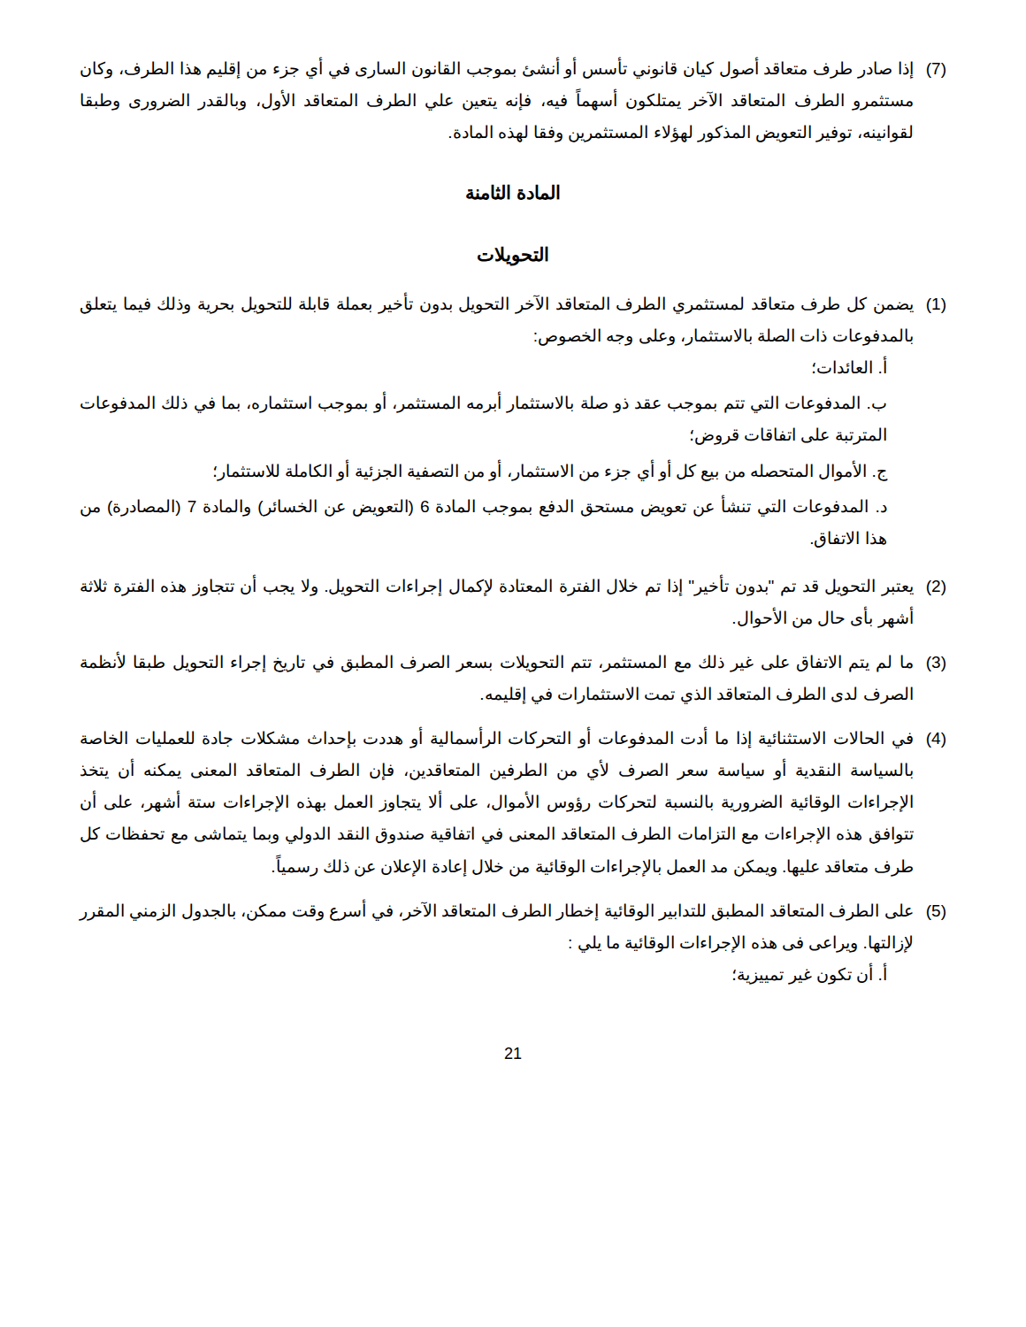(7)
إذا صادر طرف متعاقد أصول كيان قانوني تأسس أو أنشئ بموجب القانون السارى في أي جزء من إقليم هذا الطرف، وكان مستثمرو الطرف المتعاقد الآخر يمتلكون أسهماً فيه، فإنه يتعين علي الطرف المتعاقد الأول، وبالقدر الضرورى وطبقا لقوانينه، توفير التعويض المذكور لهؤلاء المستثمرين وفقا لهذه المادة.
المادة الثامنة
التحويلات
(1)
يضمن كل طرف متعاقد لمستثمري الطرف المتعاقد الآخر التحويل بدون تأخير بعملة قابلة للتحويل بحرية وذلك فيما يتعلق بالمدفوعات ذات الصلة بالاستثمار، وعلى وجه الخصوص:
أ. العائدات؛
ب. المدفوعات التي تتم بموجب عقد ذو صلة بالاستثمار أبرمه المستثمر، أو بموجب استثماره، بما في ذلك المدفوعات المترتبة على اتفاقات قروض؛
ج. الأموال المتحصله من بيع كل أو أي جزء من الاستثمار، أو من التصفية الجزئية أو الكاملة للاستثمار؛
د. المدفوعات التي تنشأ عن تعويض مستحق الدفع بموجب المادة 6 (التعويض عن الخسائر) والمادة 7 (المصادرة) من هذا الاتفاق.
(2)
يعتبر التحويل قد تم "بدون تأخير" إذا تم خلال الفترة المعتادة لإكمال إجراءات التحويل. ولا يجب أن تتجاوز هذه الفترة ثلاثة أشهر بأى حال من الأحوال.
(3)
ما لم يتم الاتفاق على غير ذلك مع المستثمر، تتم التحويلات بسعر الصرف المطبق في تاريخ إجراء التحويل طبقا لأنظمة الصرف لدى الطرف المتعاقد الذي تمت الاستثمارات في إقليمه.
(4)
في الحالات الاستثنائية إذا ما أدت المدفوعات أو التحركات الرأسمالية أو هددت بإحداث مشكلات جادة للعمليات الخاصة بالسياسة النقدية أو سياسة سعر الصرف لأي من الطرفين المتعاقدين، فإن الطرف المتعاقد المعنى يمكنه أن يتخذ الإجراءات الوقائية الضرورية بالنسبة لتحركات رؤوس الأموال، على ألا يتجاوز العمل بهذه الإجراءات ستة أشهر، على أن تتوافق هذه الإجراءات مع التزامات الطرف المتعاقد المعنى في اتفاقية صندوق النقد الدولي وبما يتماشى مع تحفظات كل طرف متعاقد عليها. ويمكن مد العمل بالإجراءات الوقائية من خلال إعادة الإعلان عن ذلك رسمياً.
(5)
على الطرف المتعاقد المطبق للتدابير الوقائية إخطار الطرف المتعاقد الآخر، في أسرع وقت ممكن، بالجدول الزمني المقرر لإزالتها. ويراعى فى هذه الإجراءات الوقائية ما يلي :
أ. أن تكون غير تمييزية؛
21